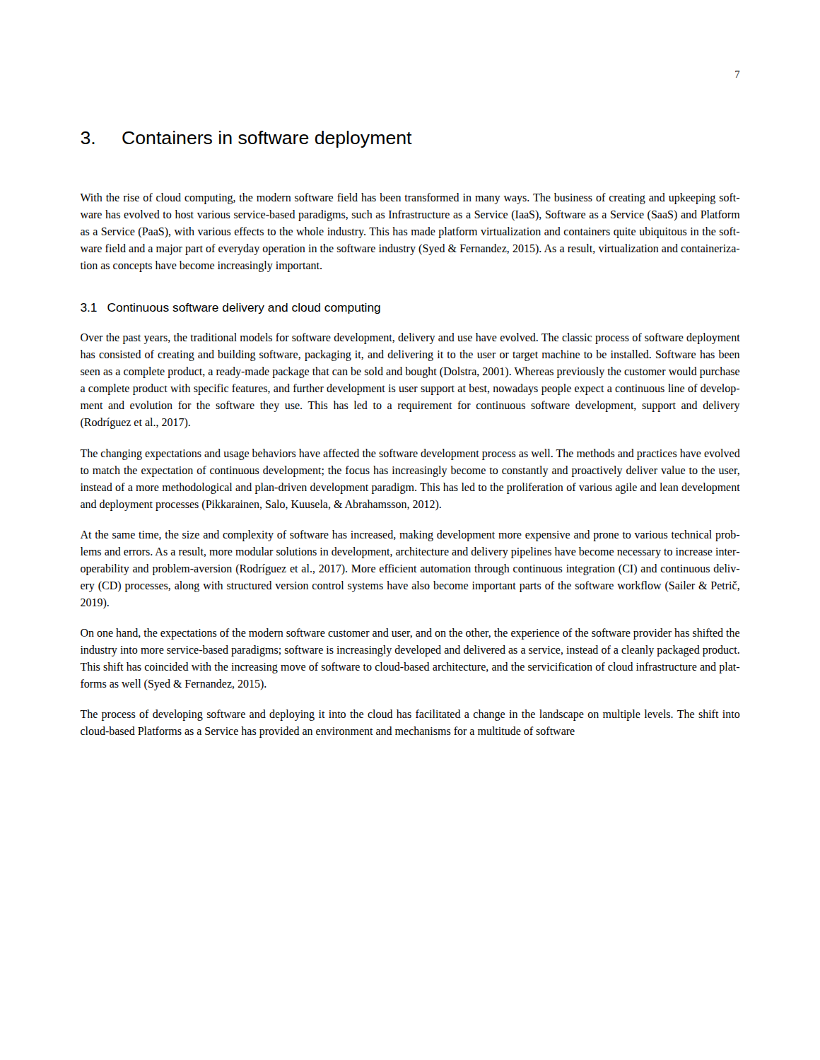7
3. Containers in software deployment
With the rise of cloud computing, the modern software field has been transformed in many ways. The business of creating and upkeeping software has evolved to host various service-based paradigms, such as Infrastructure as a Service (IaaS), Software as a Service (SaaS) and Platform as a Service (PaaS), with various effects to the whole industry. This has made platform virtualization and containers quite ubiquitous in the software field and a major part of everyday operation in the software industry (Syed & Fernandez, 2015). As a result, virtualization and containerization as concepts have become increasingly important.
3.1 Continuous software delivery and cloud computing
Over the past years, the traditional models for software development, delivery and use have evolved. The classic process of software deployment has consisted of creating and building software, packaging it, and delivering it to the user or target machine to be installed. Software has been seen as a complete product, a ready-made package that can be sold and bought (Dolstra, 2001). Whereas previously the customer would purchase a complete product with specific features, and further development is user support at best, nowadays people expect a continuous line of development and evolution for the software they use. This has led to a requirement for continuous software development, support and delivery (Rodríguez et al., 2017).
The changing expectations and usage behaviors have affected the software development process as well. The methods and practices have evolved to match the expectation of continuous development; the focus has increasingly become to constantly and proactively deliver value to the user, instead of a more methodological and plan-driven development paradigm. This has led to the proliferation of various agile and lean development and deployment processes (Pikkarainen, Salo, Kuusela, & Abrahamsson, 2012).
At the same time, the size and complexity of software has increased, making development more expensive and prone to various technical problems and errors. As a result, more modular solutions in development, architecture and delivery pipelines have become necessary to increase interoperability and problem-aversion (Rodríguez et al., 2017). More efficient automation through continuous integration (CI) and continuous delivery (CD) processes, along with structured version control systems have also become important parts of the software workflow (Sailer & Petrič, 2019).
On one hand, the expectations of the modern software customer and user, and on the other, the experience of the software provider has shifted the industry into more service-based paradigms; software is increasingly developed and delivered as a service, instead of a cleanly packaged product. This shift has coincided with the increasing move of software to cloud-based architecture, and the servicification of cloud infrastructure and platforms as well (Syed & Fernandez, 2015).
The process of developing software and deploying it into the cloud has facilitated a change in the landscape on multiple levels. The shift into cloud-based Platforms as a Service has provided an environment and mechanisms for a multitude of software